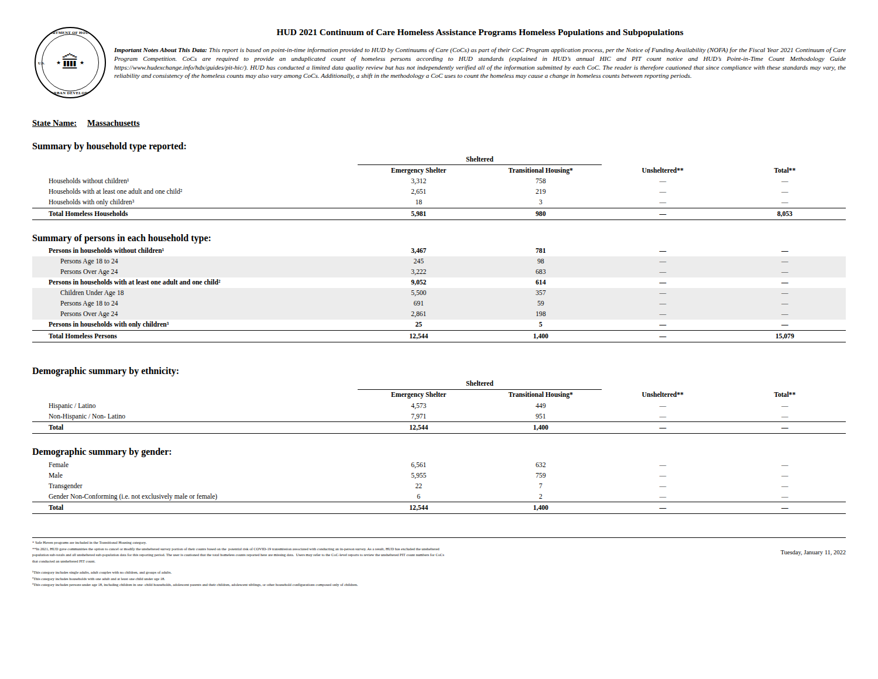DEPARTMENT OF HOUSING
AND URBAN DEVELOPMENT
U.S.
🏛
★ ★
HUD 2021 Continuum of Care Homeless Assistance Programs Homeless Populations and Subpopulations
Important Notes About This Data: This report is based on point-in-time information provided to HUD by Continuums of Care (CoCs) as part of their CoC Program application process, per the Notice of Funding Availability (NOFA) for the Fiscal Year 2021 Continuum of Care Program Competition. CoCs are required to provide an unduplicated count of homeless persons according to HUD standards (explained in HUD’s annual HIC and PIT count notice and HUD’s Point-in-Time Count Methodology Guide https://www.hudexchange.info/hdx/guides/pit-hic/). HUD has conducted a limited data quality review but has not independently verified all of the information submitted by each CoC. The reader is therefore cautioned that since compliance with these standards may vary, the reliability and consistency of the homeless counts may also vary among CoCs. Additionally, a shift in the methodology a CoC uses to count the homeless may cause a change in homeless counts between reporting periods.
State Name: Massachusetts
Summary by household type reported:
| | Sheltered | | |
| | Emergency Shelter | Transitional Housing* | Unsheltered** | Total** |
| Households without children¹ | 3,312 | 758 | — | — |
| Households with at least one adult and one child² | 2,651 | 219 | — | — |
| Households with only children³ | 18 | 3 | — | — |
| Total Homeless Households | 5,981 | 980 | — | 8,053 |
Summary of persons in each household type:
| Persons in households without children¹ | 3,467 | 781 | — | — |
| Persons Age 18 to 24 | 245 | 98 | — | — |
| Persons Over Age 24 | 3,222 | 683 | — | — |
| Persons in households with at least one adult and one child² | 9,052 | 614 | — | — |
| Children Under Age 18 | 5,500 | 357 | — | — |
| Persons Age 18 to 24 | 691 | 59 | — | — |
| Persons Over Age 24 | 2,861 | 198 | — | — |
| Persons in households with only children³ | 25 | 5 | — | — |
| Total Homeless Persons | 12,544 | 1,400 | — | 15,079 |
Demographic summary by ethnicity:
| | Sheltered | | |
| | Emergency Shelter | Transitional Housing* | Unsheltered** | Total** |
| Hispanic / Latino | 4,573 | 449 | — | — |
| Non-Hispanic / Non- Latino | 7,971 | 951 | — | — |
| Total | 12,544 | 1,400 | — | — |
Demographic summary by gender:
| Female | 6,561 | 632 | — | — |
| Male | 5,955 | 759 | — | — |
| Transgender | 22 | 7 | — | — |
| Gender Non-Conforming (i.e. not exclusively male or female) | 6 | 2 | — | — |
| Total | 12,544 | 1,400 | — | — |
Tuesday, January 11, 2022
* Safe Haven programs are included in the Transitional Housing category.
**In 2021, HUD gave communities the option to cancel or modify the unsheltered survey portion of their counts based on the potential risk of COVID-19 transmission associated with conducting an in-person survey. As a result, HUD has excluded the unsheltered
population sub-totals and all unsheltered sub-population data for this reporting period. The user is cautioned that the total homeless counts reported here are missing data. Users may refer to the CoC-level reports to review the unsheltered PIT count numbers for CoCs
that conducted an unsheltered PIT count.
¹This category includes single adults, adult couples with no children, and groups of adults.
²This category includes households with one adult and at least one child under age 18.
³This category includes persons under age 18, including children in one -child households, adolescent parents and their children, adolescent siblings, or other household configurations composed only of children.